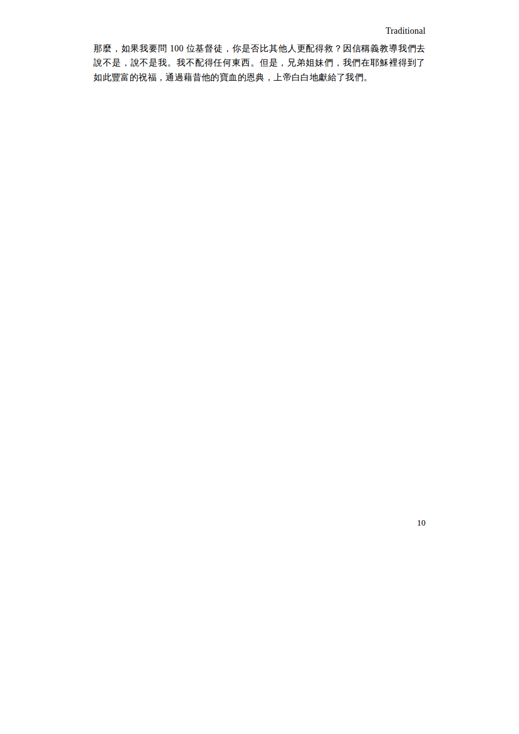Traditional
那麼，如果我要問 100 位基督徒，你是否比其他人更配得救？因信稱義教導我們去說不是，說不是我。我不配得任何東西。但是，兄弟姐妹們，我們在耶穌裡得到了如此豐富的祝福，通過藉昔他的寶血的恩典，上帝白白地獻給了我們。
10